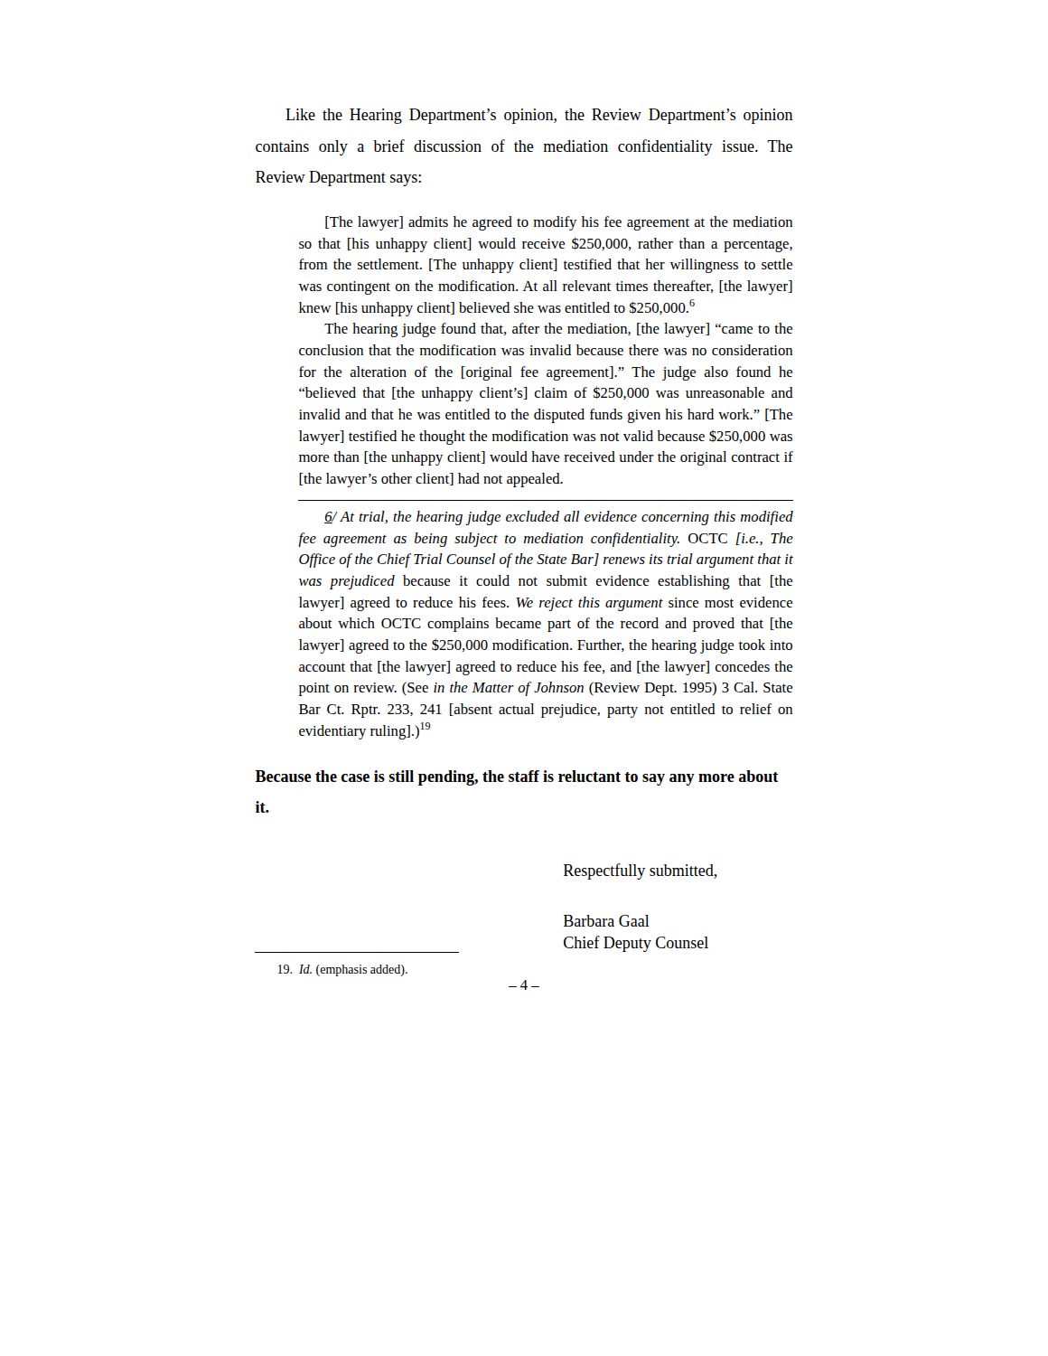Like the Hearing Department’s opinion, the Review Department’s opinion contains only a brief discussion of the mediation confidentiality issue. The Review Department says:
[The lawyer] admits he agreed to modify his fee agreement at the mediation so that [his unhappy client] would receive $250,000, rather than a percentage, from the settlement. [The unhappy client] testified that her willingness to settle was contingent on the modification. At all relevant times thereafter, [the lawyer] knew [his unhappy client] believed she was entitled to $250,000.6
The hearing judge found that, after the mediation, [the lawyer] “came to the conclusion that the modification was invalid because there was no consideration for the alteration of the [original fee agreement].” The judge also found he “believed that [the unhappy client’s] claim of $250,000 was unreasonable and invalid and that he was entitled to the disputed funds given his hard work.” [The lawyer] testified he thought the modification was not valid because $250,000 was more than [the unhappy client] would have received under the original contract if [the lawyer’s other client] had not appealed.
6/ At trial, the hearing judge excluded all evidence concerning this modified fee agreement as being subject to mediation confidentiality. OCTC [i.e., The Office of the Chief Trial Counsel of the State Bar] renews its trial argument that it was prejudiced because it could not submit evidence establishing that [the lawyer] agreed to reduce his fees. We reject this argument since most evidence about which OCTC complains became part of the record and proved that [the lawyer] agreed to the $250,000 modification. Further, the hearing judge took into account that [the lawyer] agreed to reduce his fee, and [the lawyer] concedes the point on review. (See in the Matter of Johnson (Review Dept. 1995) 3 Cal. State Bar Ct. Rptr. 233, 241 [absent actual prejudice, party not entitled to relief on evidentiary ruling].)19
Because the case is still pending, the staff is reluctant to say any more about it.
Respectfully submitted,
Barbara Gaal
Chief Deputy Counsel
19. Id. (emphasis added).
– 4 –